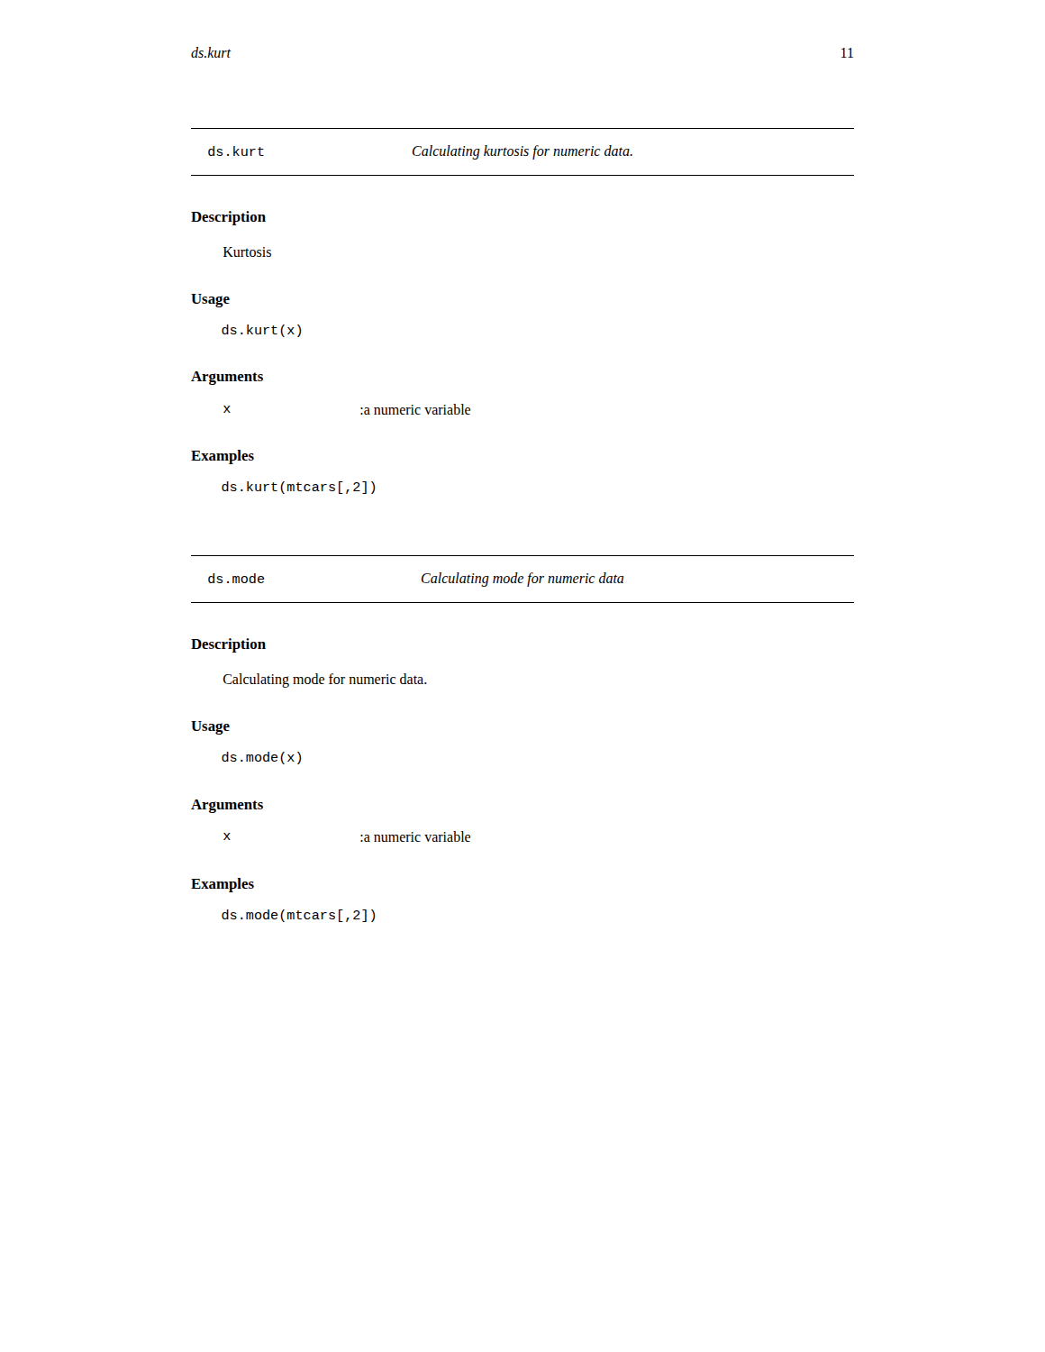ds.kurt 11
ds.kurt Calculating kurtosis for numeric data.
Description
Kurtosis
Usage
ds.kurt(x)
Arguments
x
:a numeric variable
Examples
ds.kurt(mtcars[,2])
ds.mode Calculating mode for numeric data
Description
Calculating mode for numeric data.
Usage
ds.mode(x)
Arguments
x
:a numeric variable
Examples
ds.mode(mtcars[,2])